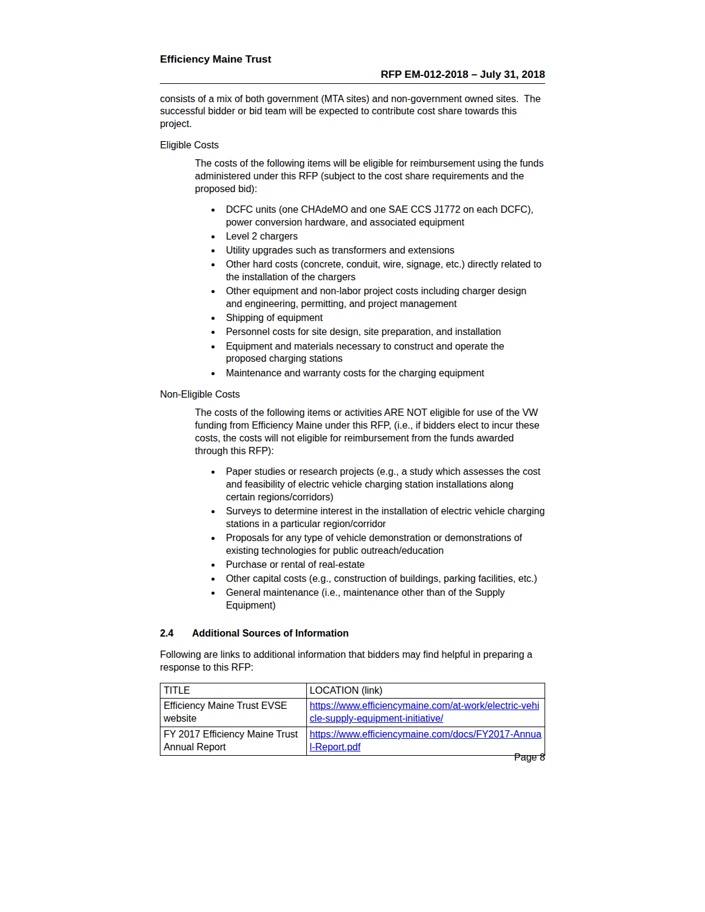Efficiency Maine Trust
RFP EM-012-2018 – July 31, 2018
consists of a mix of both government (MTA sites) and non-government owned sites. The successful bidder or bid team will be expected to contribute cost share towards this project.
Eligible Costs
The costs of the following items will be eligible for reimbursement using the funds administered under this RFP (subject to the cost share requirements and the proposed bid):
DCFC units (one CHAdeMO and one SAE CCS J1772 on each DCFC), power conversion hardware, and associated equipment
Level 2 chargers
Utility upgrades such as transformers and extensions
Other hard costs (concrete, conduit, wire, signage, etc.) directly related to the installation of the chargers
Other equipment and non-labor project costs including charger design and engineering, permitting, and project management
Shipping of equipment
Personnel costs for site design, site preparation, and installation
Equipment and materials necessary to construct and operate the proposed charging stations
Maintenance and warranty costs for the charging equipment
Non-Eligible Costs
The costs of the following items or activities ARE NOT eligible for use of the VW funding from Efficiency Maine under this RFP, (i.e., if bidders elect to incur these costs, the costs will not eligible for reimbursement from the funds awarded through this RFP):
Paper studies or research projects (e.g., a study which assesses the cost and feasibility of electric vehicle charging station installations along certain regions/corridors)
Surveys to determine interest in the installation of electric vehicle charging stations in a particular region/corridor
Proposals for any type of vehicle demonstration or demonstrations of existing technologies for public outreach/education
Purchase or rental of real-estate
Other capital costs (e.g., construction of buildings, parking facilities, etc.)
General maintenance (i.e., maintenance other than of the Supply Equipment)
2.4 Additional Sources of Information
Following are links to additional information that bidders may find helpful in preparing a response to this RFP:
| TITLE | LOCATION (link) |
| --- | --- |
| Efficiency Maine Trust EVSE website | https://www.efficiencymaine.com/at-work/electric-vehicle-supply-equipment-initiative/ |
| FY 2017 Efficiency Maine Trust Annual Report | https://www.efficiencymaine.com/docs/FY2017-Annual-Report.pdf |
Page 8